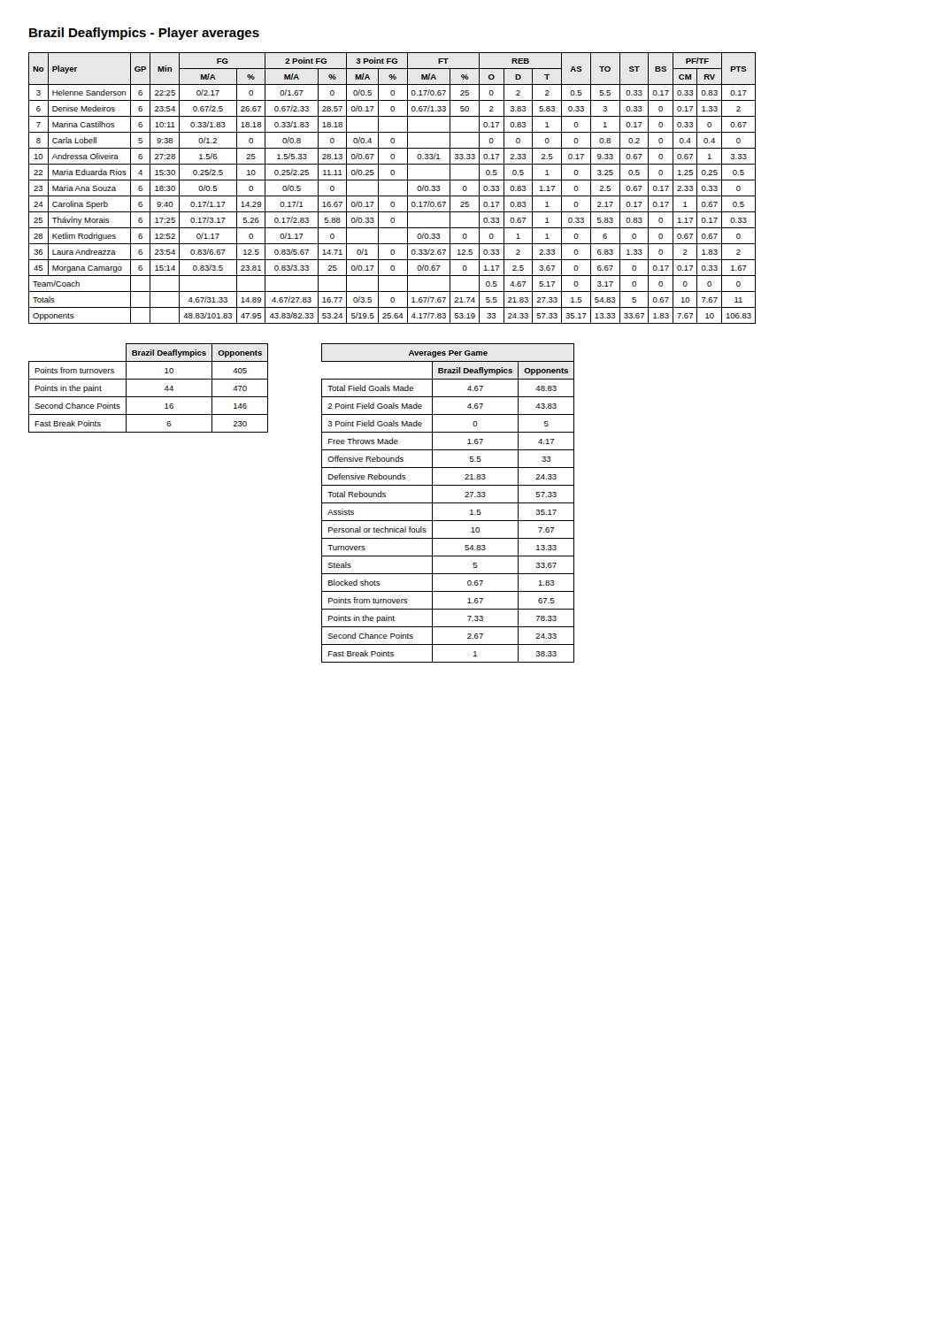Brazil Deaflympics - Player averages
| No | Player | GP | Min | FG | 2 Point FG | 3 Point FG | FT | REB | AS | TO | ST | BS | PF/TF | PTS |
| --- | --- | --- | --- | --- | --- | --- | --- | --- | --- | --- | --- | --- | --- | --- |
| M/A | % | M/A | % | M/A | % | M/A | % | O | D | T | CM | RV |
| 3 | Helenne Sanderson | 6 | 22:25 | 0/2.17 | 0 | 0/1.67 | 0 | 0/0.5 | 0 | 0.17/0.67 | 25 | 0 | 2 | 2 | 0.5 | 5.5 | 0.33 | 0.17 | 0.33 | 0.83 | 0.17 |
| 6 | Denise Medeiros | 6 | 23:54 | 0.67/2.5 | 26.67 | 0.67/2.33 | 28.57 | 0/0.17 | 0 | 0.67/1.33 | 50 | 2 | 3.83 | 5.83 | 0.33 | 3 | 0.33 | 0 | 0.17 | 1.33 | 2 |
| 7 | Marina Castilhos | 6 | 10:11 | 0.33/1.83 | 18.18 | 0.33/1.83 | 18.18 | | | | | 0.17 | 0.83 | 1 | 0 | 1 | 0.17 | 0 | 0.33 | 0 | 0.67 |
| 8 | Carla Lobell | 5 | 9:38 | 0/1.2 | 0 | 0/0.8 | 0 | 0/0.4 | 0 | | | 0 | 0 | 0 | 0 | 0.8 | 0.2 | 0 | 0.4 | 0.4 | 0 |
| 10 | Andressa Oliveira | 6 | 27:28 | 1.5/6 | 25 | 1.5/5.33 | 28.13 | 0/0.67 | 0 | 0.33/1 | 33.33 | 0.17 | 2.33 | 2.5 | 0.17 | 9.33 | 0.67 | 0 | 0.67 | 1 | 3.33 |
| 22 | Maria Eduarda Rios | 4 | 15:30 | 0.25/2.5 | 10 | 0.25/2.25 | 11.11 | 0/0.25 | 0 | | | 0.5 | 0.5 | 1 | 0 | 3.25 | 0.5 | 0 | 1.25 | 0.25 | 0.5 |
| 23 | Maria Ana Souza | 6 | 18:30 | 0/0.5 | 0 | 0/0.5 | 0 | | | 0/0.33 | 0 | 0.33 | 0.83 | 1.17 | 0 | 2.5 | 0.67 | 0.17 | 2.33 | 0.33 | 0 |
| 24 | Carolina Sperb | 6 | 9:40 | 0.17/1.17 | 14.29 | 0.17/1 | 16.67 | 0/0.17 | 0 | 0.17/0.67 | 25 | 0.17 | 0.83 | 1 | 0 | 2.17 | 0.17 | 0.17 | 1 | 0.67 | 0.5 |
| 25 | Thávíny Morais | 6 | 17:25 | 0.17/3.17 | 5.26 | 0.17/2.83 | 5.88 | 0/0.33 | 0 | | | 0.33 | 0.67 | 1 | 0.33 | 5.83 | 0.83 | 0 | 1.17 | 0.17 | 0.33 |
| 28 | Ketlim Rodrigues | 6 | 12:52 | 0/1.17 | 0 | 0/1.17 | 0 | | | 0/0.33 | 0 | 0 | 1 | 1 | 0 | 6 | 0 | 0 | 0.67 | 0.67 | 0 |
| 36 | Laura Andreazza | 6 | 23:54 | 0.83/6.67 | 12.5 | 0.83/5.67 | 14.71 | 0/1 | 0 | 0.33/2.67 | 12.5 | 0.33 | 2 | 2.33 | 0 | 6.83 | 1.33 | 0 | 2 | 1.83 | 2 |
| 45 | Morgana Camargo | 6 | 15:14 | 0.83/3.5 | 23.81 | 0.83/3.33 | 25 | 0/0.17 | 0 | 0/0.67 | 0 | 1.17 | 2.5 | 3.67 | 0 | 6.67 | 0 | 0.17 | 0.17 | 0.33 | 1.67 |
| Team/Coach | | | | | | | | | | | 0.5 | 4.67 | 5.17 | 0 | 3.17 | 0 | 0 | 0 | 0 | 0 |
| Totals | | | 4.67/31.33 | 14.89 | 4.67/27.83 | 16.77 | 0/3.5 | 0 | 1.67/7.67 | 21.74 | 5.5 | 21.83 | 27.33 | 1.5 | 54.83 | 5 | 0.67 | 10 | 7.67 | 11 |
| Opponents | | | 48.83/101.83 | 47.95 | 43.83/82.33 | 53.24 | 5/19.5 | 25.64 | 4.17/7.83 | 53.19 | 33 | 24.33 | 57.33 | 35.17 | 13.33 | 33.67 | 1.83 | 7.67 | 10 | 106.83 |
| | Brazil Deaflympics | Opponents |
| --- | --- | --- |
| Points from turnovers | 10 | 405 |
| Points in the paint | 44 | 470 |
| Second Chance Points | 16 | 146 |
| Fast Break Points | 6 | 230 |
| Averages Per Game |
| --- |
| | Brazil Deaflympics | Opponents |
| Total Field Goals Made | 4.67 | 48.83 |
| 2 Point Field Goals Made | 4.67 | 43.83 |
| 3 Point Field Goals Made | 0 | 5 |
| Free Throws Made | 1.67 | 4.17 |
| Offensive Rebounds | 5.5 | 33 |
| Defensive Rebounds | 21.83 | 24.33 |
| Total Rebounds | 27.33 | 57.33 |
| Assists | 1.5 | 35.17 |
| Personal or technical fouls | 10 | 7.67 |
| Turnovers | 54.83 | 13.33 |
| Steals | 5 | 33.67 |
| Blocked shots | 0.67 | 1.83 |
| Points from turnovers | 1.67 | 67.5 |
| Points in the paint | 7.33 | 78.33 |
| Second Chance Points | 2.67 | 24.33 |
| Fast Break Points | 1 | 38.33 |